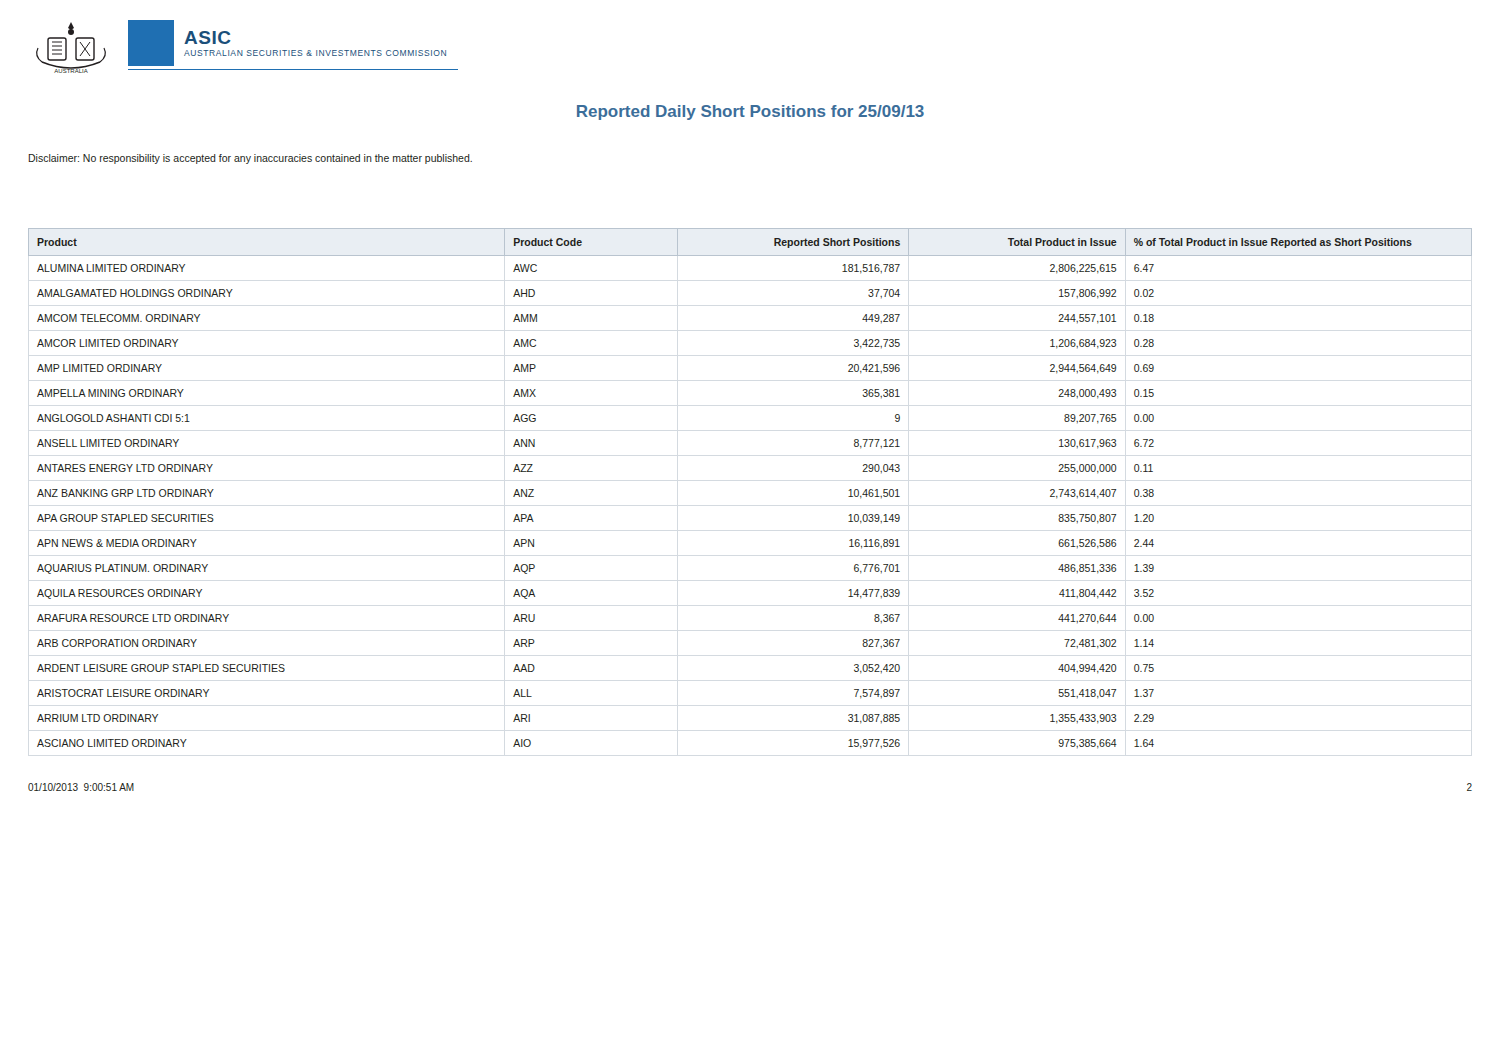AUSTRALIA
ASIC
Australian Securities & Investments Commission
Reported Daily Short Positions for 25/09/13
Disclaimer: No responsibility is accepted for any inaccuracies contained in the matter published.
| Product | Product Code | Reported Short Positions | Total Product in Issue | % of Total Product in Issue Reported as Short Positions |
| --- | --- | --- | --- | --- |
| ALUMINA LIMITED ORDINARY | AWC | 181,516,787 | 2,806,225,615 | 6.47 |
| AMALGAMATED HOLDINGS ORDINARY | AHD | 37,704 | 157,806,992 | 0.02 |
| AMCOM TELECOMM. ORDINARY | AMM | 449,287 | 244,557,101 | 0.18 |
| AMCOR LIMITED ORDINARY | AMC | 3,422,735 | 1,206,684,923 | 0.28 |
| AMP LIMITED ORDINARY | AMP | 20,421,596 | 2,944,564,649 | 0.69 |
| AMPELLA MINING ORDINARY | AMX | 365,381 | 248,000,493 | 0.15 |
| ANGLOGOLD ASHANTI CDI 5:1 | AGG | 9 | 89,207,765 | 0.00 |
| ANSELL LIMITED ORDINARY | ANN | 8,777,121 | 130,617,963 | 6.72 |
| ANTARES ENERGY LTD ORDINARY | AZZ | 290,043 | 255,000,000 | 0.11 |
| ANZ BANKING GRP LTD ORDINARY | ANZ | 10,461,501 | 2,743,614,407 | 0.38 |
| APA GROUP STAPLED SECURITIES | APA | 10,039,149 | 835,750,807 | 1.20 |
| APN NEWS & MEDIA ORDINARY | APN | 16,116,891 | 661,526,586 | 2.44 |
| AQUARIUS PLATINUM. ORDINARY | AQP | 6,776,701 | 486,851,336 | 1.39 |
| AQUILA RESOURCES ORDINARY | AQA | 14,477,839 | 411,804,442 | 3.52 |
| ARAFURA RESOURCE LTD ORDINARY | ARU | 8,367 | 441,270,644 | 0.00 |
| ARB CORPORATION ORDINARY | ARP | 827,367 | 72,481,302 | 1.14 |
| ARDENT LEISURE GROUP STAPLED SECURITIES | AAD | 3,052,420 | 404,994,420 | 0.75 |
| ARISTOCRAT LEISURE ORDINARY | ALL | 7,574,897 | 551,418,047 | 1.37 |
| ARRIUM LTD ORDINARY | ARI | 31,087,885 | 1,355,433,903 | 2.29 |
| ASCIANO LIMITED ORDINARY | AIO | 15,977,526 | 975,385,664 | 1.64 |
01/10/2013 9:00:51 AM 2